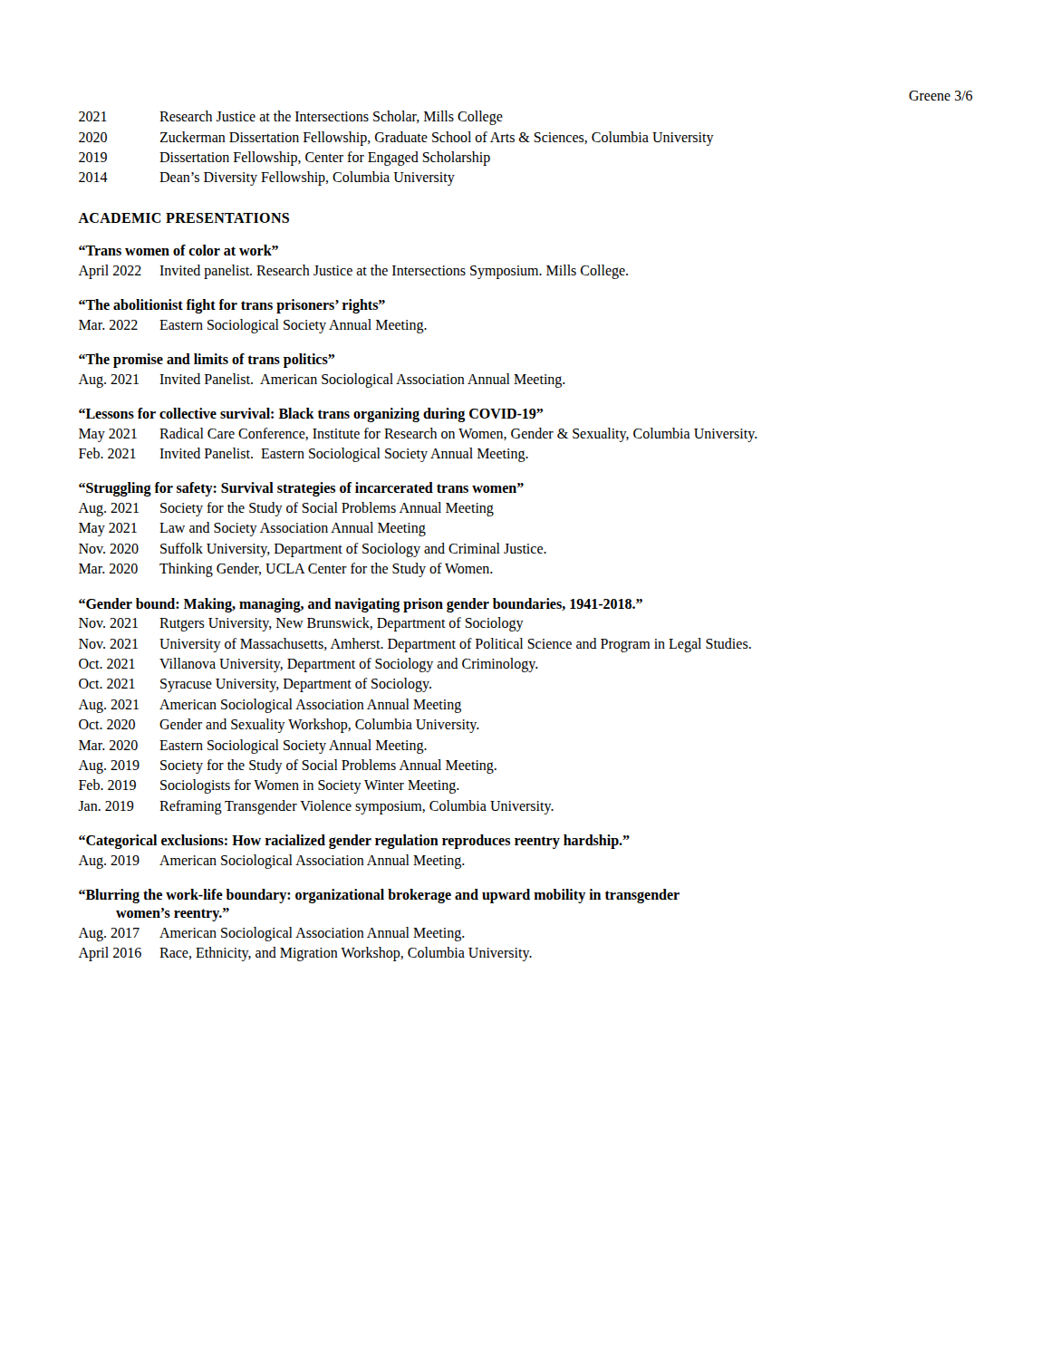Greene 3/6
| 2021 | Research Justice at the Intersections Scholar, Mills College |
| 2020 | Zuckerman Dissertation Fellowship, Graduate School of Arts & Sciences, Columbia University |
| 2019 | Dissertation Fellowship, Center for Engaged Scholarship |
| 2014 | Dean’s Diversity Fellowship, Columbia University |
ACADEMIC PRESENTATIONS
“Trans women of color at work”
| April 2022 | Invited panelist. Research Justice at the Intersections Symposium. Mills College. |
“The abolitionist fight for trans prisoners’ rights”
| Mar. 2022 | Eastern Sociological Society Annual Meeting. |
“The promise and limits of trans politics”
| Aug. 2021 | Invited Panelist. American Sociological Association Annual Meeting. |
“Lessons for collective survival: Black trans organizing during COVID-19”
| May 2021 | Radical Care Conference, Institute for Research on Women, Gender & Sexuality, Columbia University. |
| Feb. 2021 | Invited Panelist. Eastern Sociological Society Annual Meeting. |
“Struggling for safety: Survival strategies of incarcerated trans women”
| Aug. 2021 | Society for the Study of Social Problems Annual Meeting |
| May 2021 | Law and Society Association Annual Meeting |
| Nov. 2020 | Suffolk University, Department of Sociology and Criminal Justice. |
| Mar. 2020 | Thinking Gender, UCLA Center for the Study of Women. |
“Gender bound: Making, managing, and navigating prison gender boundaries, 1941-2018.”
| Nov. 2021 | Rutgers University, New Brunswick, Department of Sociology |
| Nov. 2021 | University of Massachusetts, Amherst. Department of Political Science and Program in Legal Studies. |
| Oct. 2021 | Villanova University, Department of Sociology and Criminology. |
| Oct. 2021 | Syracuse University, Department of Sociology. |
| Aug. 2021 | American Sociological Association Annual Meeting |
| Oct. 2020 | Gender and Sexuality Workshop, Columbia University. |
| Mar. 2020 | Eastern Sociological Society Annual Meeting. |
| Aug. 2019 | Society for the Study of Social Problems Annual Meeting. |
| Feb. 2019 | Sociologists for Women in Society Winter Meeting. |
| Jan. 2019 | Reframing Transgender Violence symposium, Columbia University. |
“Categorical exclusions: How racialized gender regulation reproduces reentry hardship.”
| Aug. 2019 | American Sociological Association Annual Meeting. |
“Blurring the work-life boundary: organizational brokerage and upward mobility in transgenderwomen’s reentry.”
| Aug. 2017 | American Sociological Association Annual Meeting. |
| April 2016 | Race, Ethnicity, and Migration Workshop, Columbia University. |